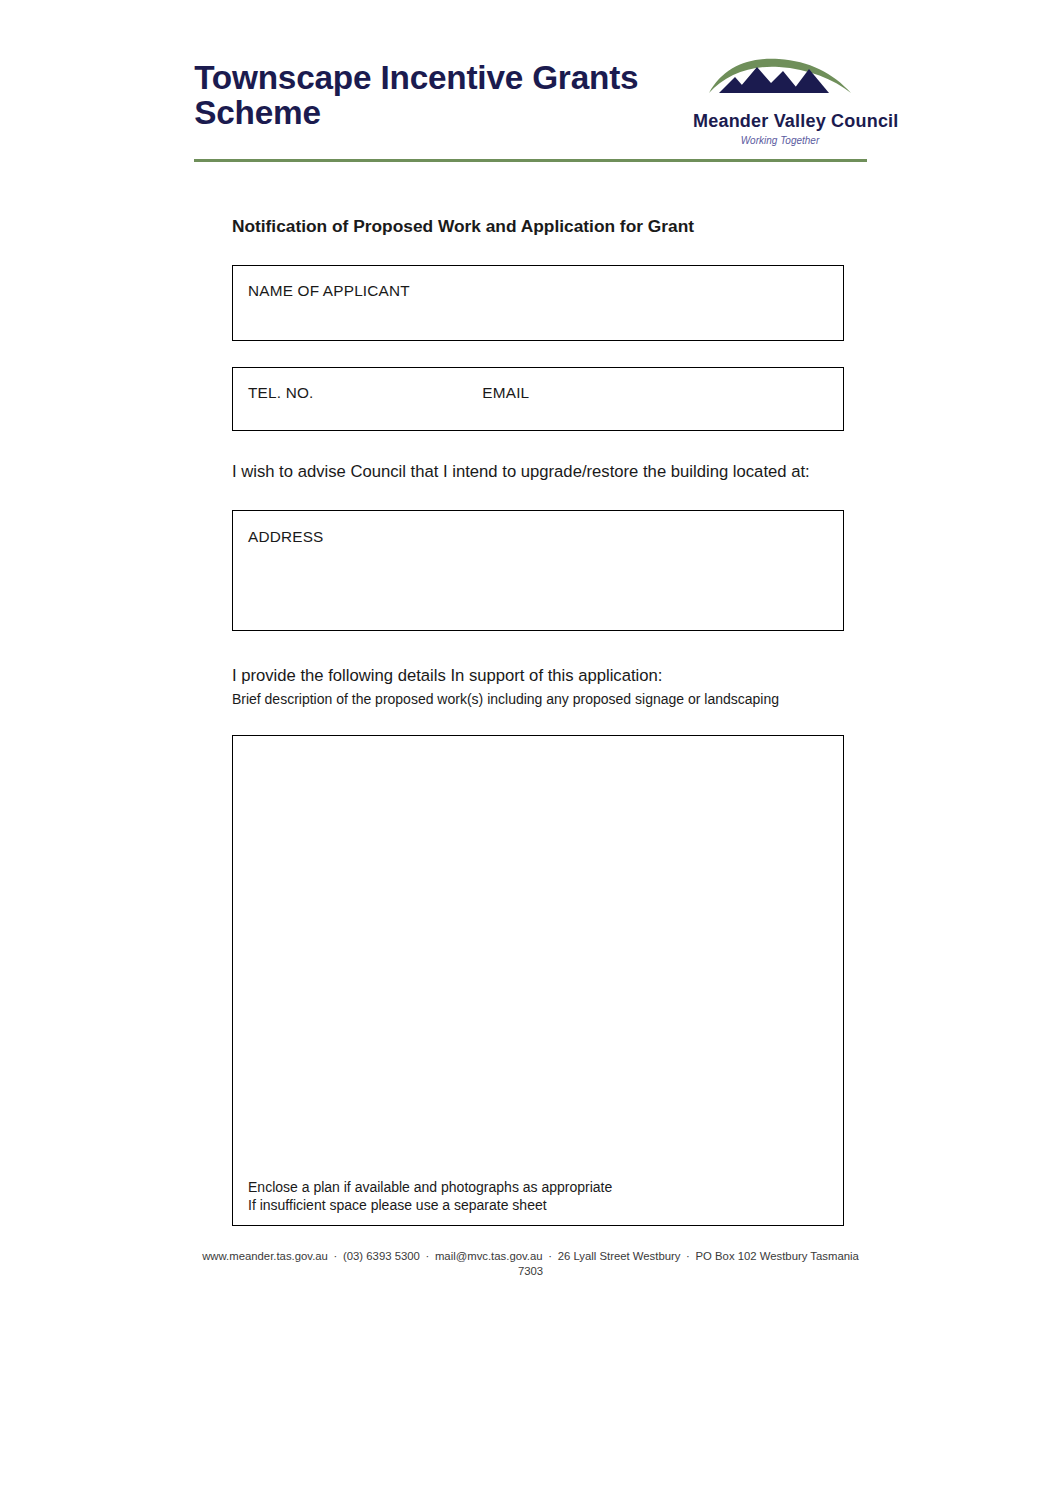Townscape Incentive Grants Scheme
Meander Valley Council
Working Together
Notification of Proposed Work and Application for Grant
NAME OF APPLICANT
TEL. NO. EMAIL
I wish to advise Council that I intend to upgrade/restore the building located at:
ADDRESS
I provide the following details In support of this application:
Brief description of the proposed work(s) including any proposed signage or landscaping
Enclose a plan if available and photographs as appropriate
If insufficient space please use a separate sheet
www.meander.tas.gov.au·(03) 6393 5300·mail@mvc.tas.gov.au·26 Lyall Street Westbury·PO Box 102 Westbury Tasmania 7303